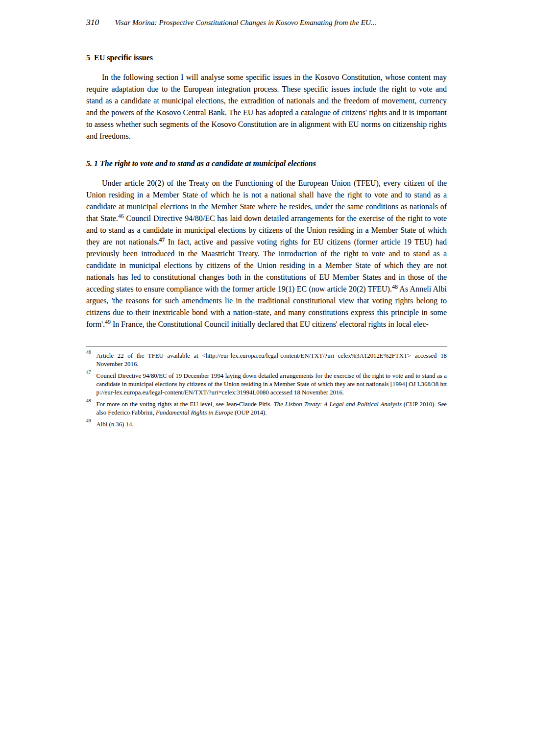310 Visar Morina: Prospective Constitutional Changes in Kosovo Emanating from the EU...
5 EU specific issues
In the following section I will analyse some specific issues in the Kosovo Constitution, whose content may require adaptation due to the European integration process. These specific issues include the right to vote and stand as a candidate at municipal elections, the extradition of nationals and the freedom of movement, currency and the powers of the Kosovo Central Bank. The EU has adopted a catalogue of citizens' rights and it is important to assess whether such segments of the Kosovo Constitution are in alignment with EU norms on citizenship rights and freedoms.
5. 1 The right to vote and to stand as a candidate at municipal elections
Under article 20(2) of the Treaty on the Functioning of the European Union (TFEU), every citizen of the Union residing in a Member State of which he is not a national shall have the right to vote and to stand as a candidate at municipal elections in the Member State where he resides, under the same conditions as nationals of that State.46 Council Directive 94/80/EC has laid down detailed arrangements for the exercise of the right to vote and to stand as a candidate in municipal elections by citizens of the Union residing in a Member State of which they are not nationals.47 In fact, active and passive voting rights for EU citizens (former article 19 TEU) had previously been introduced in the Maastricht Treaty. The introduction of the right to vote and to stand as a candidate in municipal elections by citizens of the Union residing in a Member State of which they are not nationals has led to constitutional changes both in the constitutions of EU Member States and in those of the acceding states to ensure compliance with the former article 19(1) EC (now article 20(2) TFEU).48 As Anneli Albi argues, 'the reasons for such amendments lie in the traditional constitutional view that voting rights belong to citizens due to their inextricable bond with a nation-state, and many constitutions express this principle in some form'.49 In France, the Constitutional Council initially declared that EU citizens' electoral rights in local elec-
46 Article 22 of the TFEU available at <http://eur-lex.europa.eu/legal-content/EN/TXT/?uri=celex%3A12012E%2FTXT> accessed 18 November 2016.
47 Council Directive 94/80/EC of 19 December 1994 laying down detailed arrangements for the exercise of the right to vote and to stand as a candidate in municipal elections by citizens of the Union residing in a Member State of which they are not nationals [1994] OJ L368/38 http://eur-lex.europa.eu/legal-content/EN/TXT/?uri=celex:31994L0080 accessed 18 November 2016.
48 For more on the voting rights at the EU level, see Jean-Claude Piris. The Lisbon Treaty: A Legal and Political Analysis (CUP 2010). See also Federico Fabbrini, Fundamental Rights in Europe (OUP 2014).
49 Albi (n 36) 14.